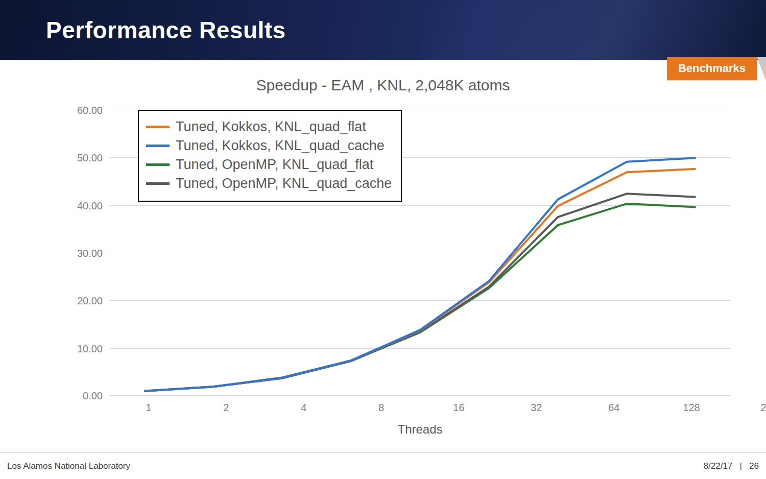Performance Results
Benchmarks
Speedup - EAM , KNL, 2,048K atoms
60.00
50.00
40.00
30.00
20.00
10.00
0.00
1 2 4 8 16 32 64 128 256 Threads
Tuned, Kokkos, KNL_quad_flat
Tuned, Kokkos, KNL_quad_cache
Tuned, OpenMP, KNL_quad_flat
Tuned, OpenMP, KNL_quad_cache
Los Alamos National Laboratory
8/22/17 | 26